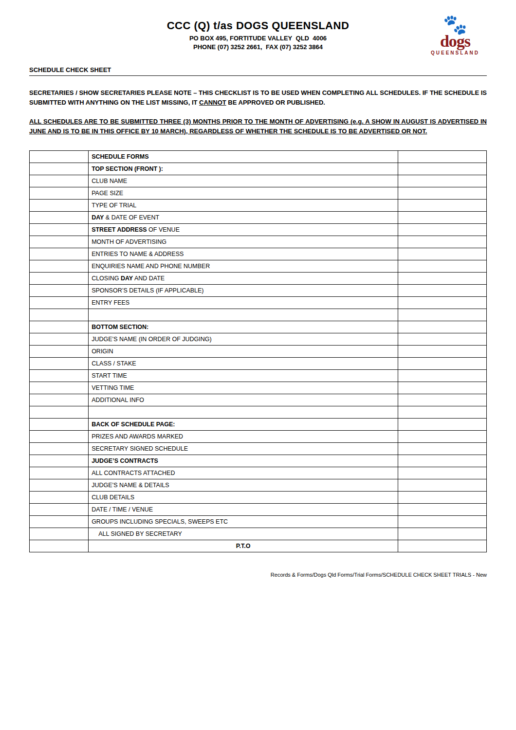🐾
dogs
QUEENSLAND
CCC (Q) t/as DOGS QUEENSLAND
PO BOX 495, FORTITUDE VALLEY QLD 4006
PHONE (07) 3252 2661, FAX (07) 3252 3864
SCHEDULE CHECK SHEET
SECRETARIES / SHOW SECRETARIES PLEASE NOTE – THIS CHECKLIST IS TO BE USED WHEN COMPLETING ALL SCHEDULES. IF THE SCHEDULE IS SUBMITTED WITH ANYTHING ON THE LIST MISSING, IT CANNOT BE APPROVED OR PUBLISHED.
ALL SCHEDULES ARE TO BE SUBMITTED THREE (3) MONTHS PRIOR TO THE MONTH OF ADVERTISING (e.g. A SHOW IN AUGUST IS ADVERTISED IN JUNE AND IS TO BE IN THIS OFFICE BY 10 MARCH), REGARDLESS OF WHETHER THE SCHEDULE IS TO BE ADVERTISED OR NOT.
| | SCHEDULE FORMS | |
| | TOP SECTION (FRONT ): | |
| | CLUB NAME | |
| | PAGE SIZE | |
| | TYPE OF TRIAL | |
| | DAY & DATE OF EVENT | |
| | STREET ADDRESS OF VENUE | |
| | MONTH OF ADVERTISING | |
| | ENTRIES TO NAME & ADDRESS | |
| | ENQUIRIES NAME AND PHONE NUMBER | |
| | CLOSING DAY AND DATE | |
| | SPONSOR’S DETAILS (IF APPLICABLE) | |
| | ENTRY FEES | |
| | BOTTOM SECTION: | |
| | JUDGE’S NAME (IN ORDER OF JUDGING) | |
| | ORIGIN | |
| | CLASS / STAKE | |
| | START TIME | |
| | VETTING TIME | |
| | ADDITIONAL INFO | |
| | BACK OF SCHEDULE PAGE: | |
| | PRIZES AND AWARDS MARKED | |
| | SECRETARY SIGNED SCHEDULE | |
| | JUDGE’S CONTRACTS | |
| | ALL CONTRACTS ATTACHED | |
| | JUDGE’S NAME & DETAILS | |
| | CLUB DETAILS | |
| | DATE / TIME / VENUE | |
| | GROUPS INCLUDING SPECIALS, SWEEPS ETC | |
| | ALL SIGNED BY SECRETARY | |
| | P.T.O | |
Records & Forms/Dogs Qld Forms/Trial Forms/SCHEDULE CHECK SHEET TRIALS - New